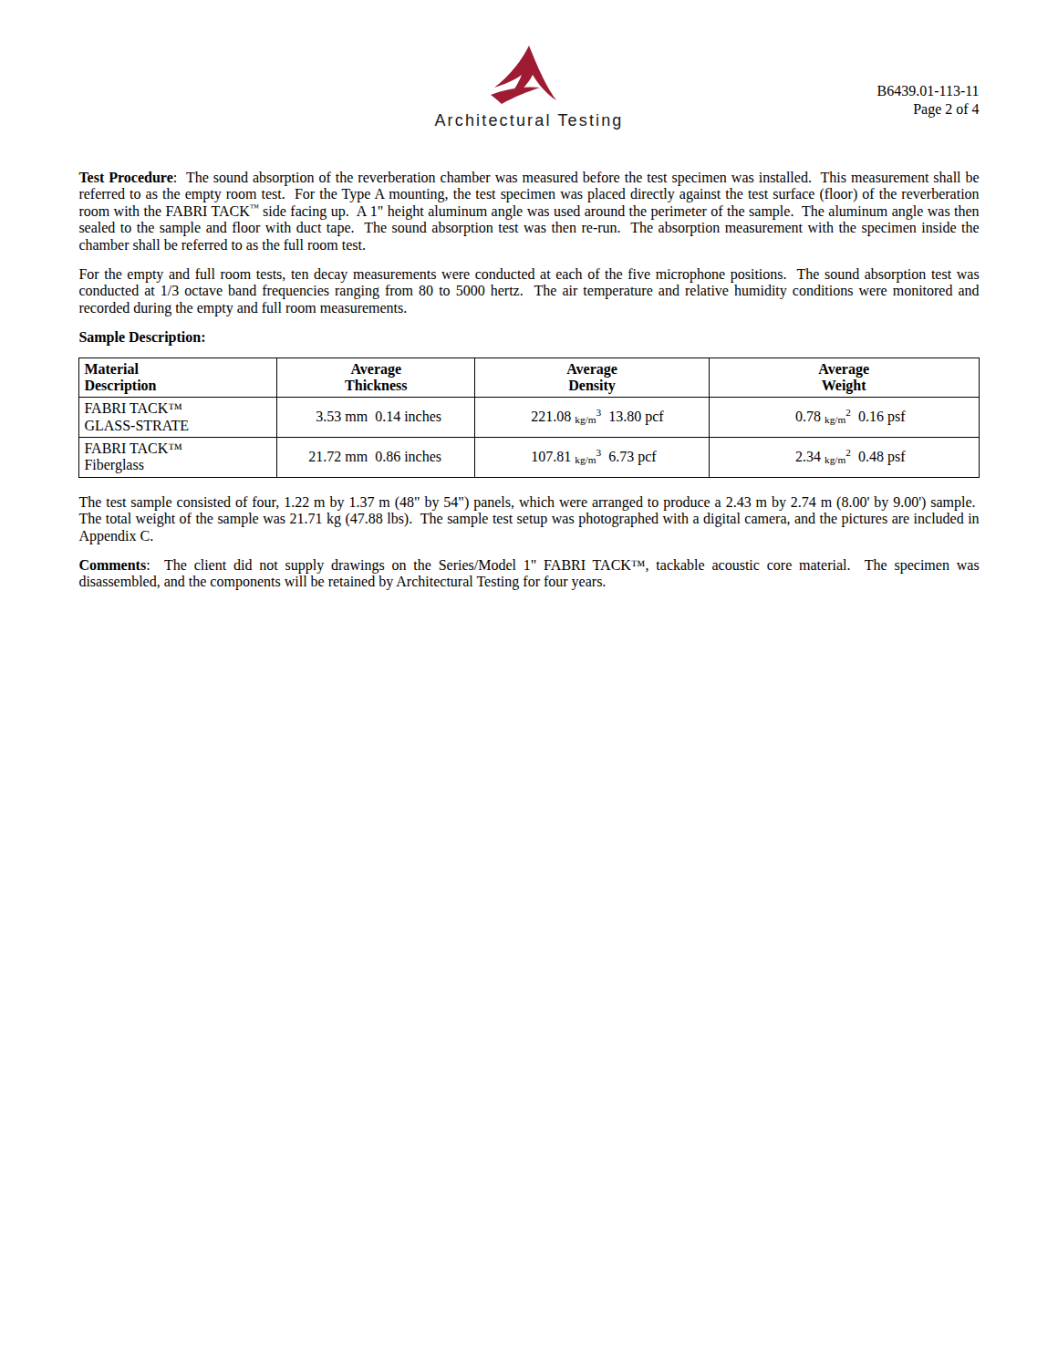B6439.01-113-11
Page 2 of 4
Architectural Testing
Test Procedure: The sound absorption of the reverberation chamber was measured before the test specimen was installed. This measurement shall be referred to as the empty room test. For the Type A mounting, the test specimen was placed directly against the test surface (floor) of the reverberation room with the FABRI TACK™ side facing up. A 1" height aluminum angle was used around the perimeter of the sample. The aluminum angle was then sealed to the sample and floor with duct tape. The sound absorption test was then re-run. The absorption measurement with the specimen inside the chamber shall be referred to as the full room test.
For the empty and full room tests, ten decay measurements were conducted at each of the five microphone positions. The sound absorption test was conducted at 1/3 octave band frequencies ranging from 80 to 5000 hertz. The air temperature and relative humidity conditions were monitored and recorded during the empty and full room measurements.
Sample Description:
| Material Description | Average Thickness | Average Density | Average Weight |
| --- | --- | --- | --- |
| FABRI TACK™ GLASS-STRATE | 3.53 mm | 0.14 inches | 221.08 kg/m 3 | 13.80 pcf | 0.78 kg/m 2 | 0.16 psf |
| FABRI TACK™ Fiberglass | 21.72 mm | 0.86 inches | 107.81 kg/m 3 | 6.73 pcf | 2.34 kg/m 2 | 0.48 psf |
The test sample consisted of four, 1.22 m by 1.37 m (48" by 54") panels, which were arranged to produce a 2.43 m by 2.74 m (8.00' by 9.00') sample. The total weight of the sample was 21.71 kg (47.88 lbs). The sample test setup was photographed with a digital camera, and the pictures are included in Appendix C.
Comments: The client did not supply drawings on the Series/Model 1" FABRI TACK™, tackable acoustic core material. The specimen was disassembled, and the components will be retained by Architectural Testing for four years.